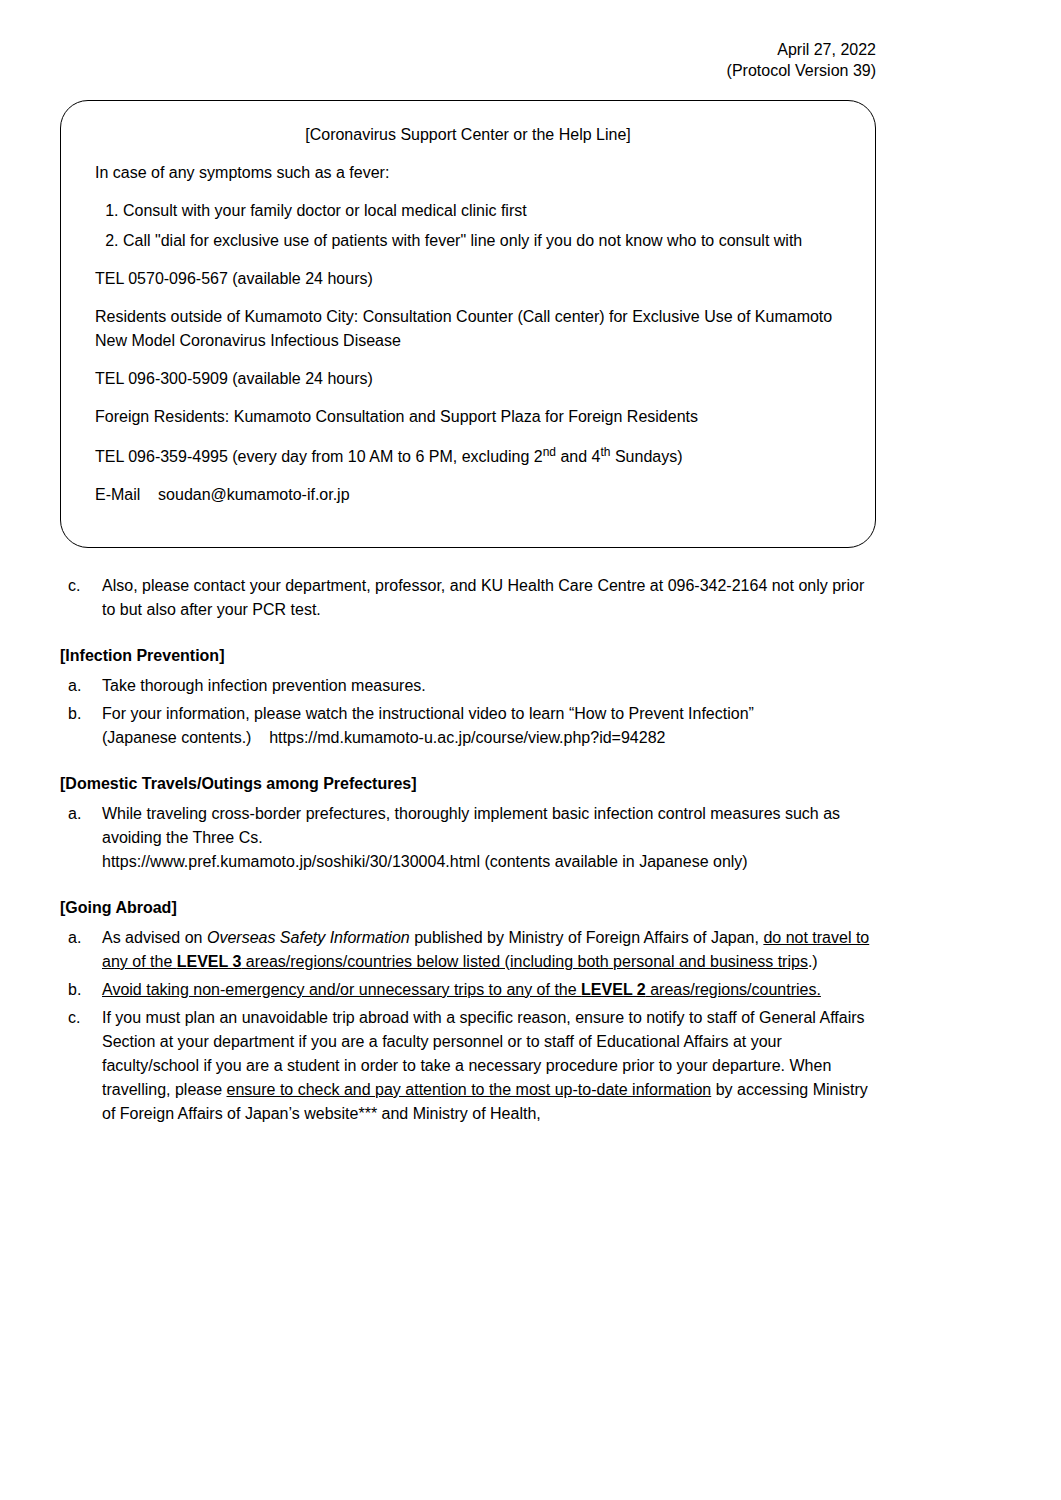April 27, 2022
(Protocol Version 39)
[Coronavirus Support Center or the Help Line]
In case of any symptoms such as a fever:
Consult with your family doctor or local medical clinic first
Call "dial for exclusive use of patients with fever" line only if you do not know who to consult with
TEL 0570-096-567 (available 24 hours)
Residents outside of Kumamoto City: Consultation Counter (Call center) for Exclusive Use of Kumamoto New Model Coronavirus Infectious Disease
TEL 096-300-5909 (available 24 hours)
Foreign Residents: Kumamoto Consultation and Support Plaza for Foreign Residents
TEL 096-359-4995 (every day from 10 AM to 6 PM, excluding 2nd and 4th Sundays)
E-Mail soudan@kumamoto-if.or.jp
c. Also, please contact your department, professor, and KU Health Care Centre at 096-342-2164 not only prior to but also after your PCR test.
[Infection Prevention]
a. Take thorough infection prevention measures.
b. For your information, please watch the instructional video to learn “How to Prevent Infection”
(Japanese contents.) https://md.kumamoto-u.ac.jp/course/view.php?id=94282
[Domestic Travels/Outings among Prefectures]
a. While traveling cross-border prefectures, thoroughly implement basic infection control measures such as avoiding the Three Cs.
https://www.pref.kumamoto.jp/soshiki/30/130004.html (contents available in Japanese only)
[Going Abroad]
a. As advised on Overseas Safety Information published by Ministry of Foreign Affairs of Japan, do not travel to any of the LEVEL 3 areas/regions/countries below listed (including both personal and business trips.)
b. Avoid taking non-emergency and/or unnecessary trips to any of the LEVEL 2 areas/regions/countries.
c. If you must plan an unavoidable trip abroad with a specific reason, ensure to notify to staff of General Affairs Section at your department if you are a faculty personnel or to staff of Educational Affairs at your faculty/school if you are a student in order to take a necessary procedure prior to your departure. When travelling, please ensure to check and pay attention to the most up-to-date information by accessing Ministry of Foreign Affairs of Japan’s website*** and Ministry of Health,